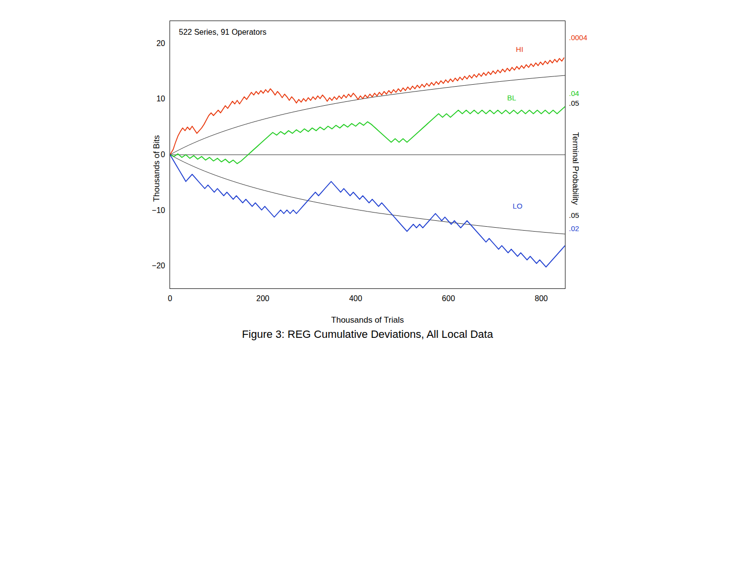Thousands of Bits
Terminal Probability
522 Series, 91 Operators
20
10
0
−10
−20
0
200
400
600
800
.0004
.04
.05
.05
.02
HI
BL
LO
Thousands of Trials
Figure 3: REG Cumulative Deviations, All Local Data